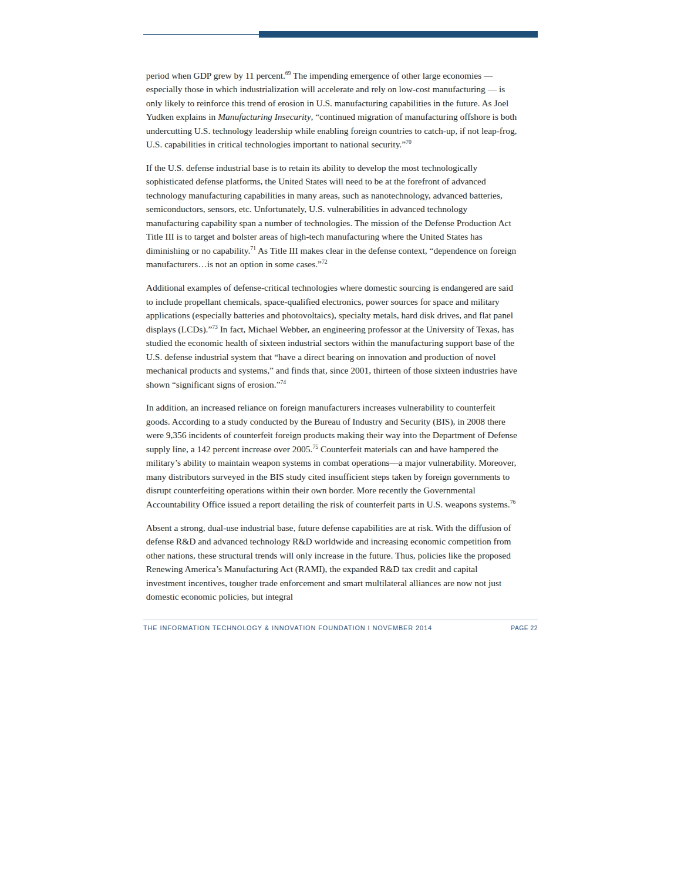period when GDP grew by 11 percent.69 The impending emergence of other large economies — especially those in which industrialization will accelerate and rely on low-cost manufacturing — is only likely to reinforce this trend of erosion in U.S. manufacturing capabilities in the future. As Joel Yudken explains in Manufacturing Insecurity, “continued migration of manufacturing offshore is both undercutting U.S. technology leadership while enabling foreign countries to catch-up, if not leap-frog, U.S. capabilities in critical technologies important to national security.”70
If the U.S. defense industrial base is to retain its ability to develop the most technologically sophisticated defense platforms, the United States will need to be at the forefront of advanced technology manufacturing capabilities in many areas, such as nanotechnology, advanced batteries, semiconductors, sensors, etc. Unfortunately, U.S. vulnerabilities in advanced technology manufacturing capability span a number of technologies. The mission of the Defense Production Act Title III is to target and bolster areas of high-tech manufacturing where the United States has diminishing or no capability.71 As Title III makes clear in the defense context, “dependence on foreign manufacturers…is not an option in some cases.”72
Additional examples of defense-critical technologies where domestic sourcing is endangered are said to include propellant chemicals, space-qualified electronics, power sources for space and military applications (especially batteries and photovoltaics), specialty metals, hard disk drives, and flat panel displays (LCDs).”73 In fact, Michael Webber, an engineering professor at the University of Texas, has studied the economic health of sixteen industrial sectors within the manufacturing support base of the U.S. defense industrial system that “have a direct bearing on innovation and production of novel mechanical products and systems,” and finds that, since 2001, thirteen of those sixteen industries have shown “significant signs of erosion.”74
In addition, an increased reliance on foreign manufacturers increases vulnerability to counterfeit goods. According to a study conducted by the Bureau of Industry and Security (BIS), in 2008 there were 9,356 incidents of counterfeit foreign products making their way into the Department of Defense supply line, a 142 percent increase over 2005.75 Counterfeit materials can and have hampered the military’s ability to maintain weapon systems in combat operations—a major vulnerability. Moreover, many distributors surveyed in the BIS study cited insufficient steps taken by foreign governments to disrupt counterfeiting operations within their own border. More recently the Governmental Accountability Office issued a report detailing the risk of counterfeit parts in U.S. weapons systems.76
Absent a strong, dual-use industrial base, future defense capabilities are at risk. With the diffusion of defense R&D and advanced technology R&D worldwide and increasing economic competition from other nations, these structural trends will only increase in the future. Thus, policies like the proposed Renewing America’s Manufacturing Act (RAMI), the expanded R&D tax credit and capital investment incentives, tougher trade enforcement and smart multilateral alliances are now not just domestic economic policies, but integral
THE INFORMATION TECHNOLOGY & INNOVATION FOUNDATION I NOVEMBER 2014
PAGE 22